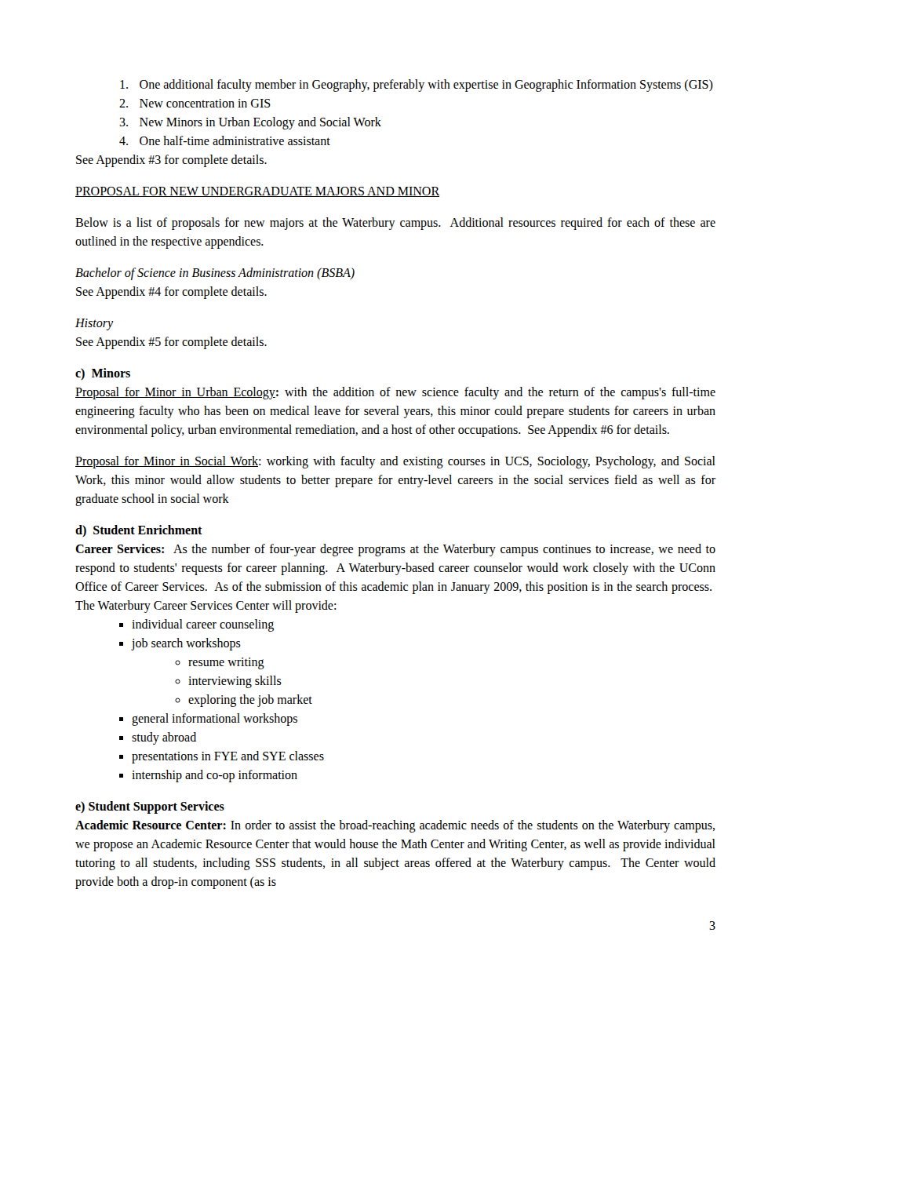One additional faculty member in Geography, preferably with expertise in Geographic Information Systems (GIS)
New concentration in GIS
New Minors in Urban Ecology and Social Work
One half-time administrative assistant
See Appendix #3 for complete details.
PROPOSAL FOR NEW UNDERGRADUATE MAJORS AND MINOR
Below is a list of proposals for new majors at the Waterbury campus. Additional resources required for each of these are outlined in the respective appendices.
Bachelor of Science in Business Administration (BSBA)
See Appendix #4 for complete details.
History
See Appendix #5 for complete details.
c) Minors
Proposal for Minor in Urban Ecology: with the addition of new science faculty and the return of the campus's full-time engineering faculty who has been on medical leave for several years, this minor could prepare students for careers in urban environmental policy, urban environmental remediation, and a host of other occupations. See Appendix #6 for details.
Proposal for Minor in Social Work: working with faculty and existing courses in UCS, Sociology, Psychology, and Social Work, this minor would allow students to better prepare for entry-level careers in the social services field as well as for graduate school in social work
d) Student Enrichment
Career Services: As the number of four-year degree programs at the Waterbury campus continues to increase, we need to respond to students' requests for career planning. A Waterbury-based career counselor would work closely with the UConn Office of Career Services. As of the submission of this academic plan in January 2009, this position is in the search process. The Waterbury Career Services Center will provide:
individual career counseling
job search workshops
resume writing
interviewing skills
exploring the job market
general informational workshops
study abroad
presentations in FYE and SYE classes
internship and co-op information
e) Student Support Services
Academic Resource Center: In order to assist the broad-reaching academic needs of the students on the Waterbury campus, we propose an Academic Resource Center that would house the Math Center and Writing Center, as well as provide individual tutoring to all students, including SSS students, in all subject areas offered at the Waterbury campus. The Center would provide both a drop-in component (as is
3